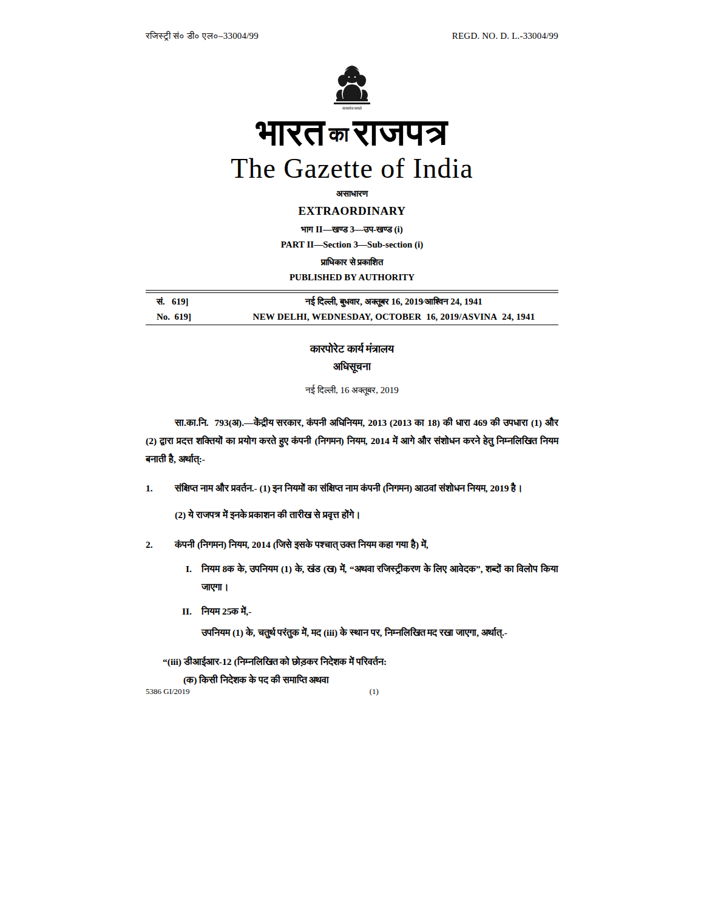रजिस्ट्री सं० डी० एल०–33004/99
REGD. NO. D. L.-33004/99
सत्यमेव जयते
भारतकाराजपत्र
The Gazette of India
असाधारण
EXTRAORDINARY
भाग II—खण्ड 3—उप‑खण्ड (i)
PART II—Section 3—Sub-section (i)
प्राधिकार से प्रकाशित
PUBLISHED BY AUTHORITY
| सं. 619] | नई दिल्ली, बुधवार, अक्तूबर 16, 2019∕आश्विन 24, 1941 |
| No. 619] | NEW DELHI, WEDNESDAY, OCTOBER 16, 2019/ASVINA 24, 1941 |
कारपोरेट कार्य मंत्रालय
अधिसूचना
नई दिल्ली, 16 अक्तूबर, 2019
सा.का.नि. 793(अ).—केंद्रीय सरकार, कंपनी अधिनियम, 2013 (2013 का 18) की धारा 469 की उपधारा (1) और (2) द्वारा प्रदत्त शक्तियों का प्रयोग करते हुए कंपनी (निगमन) नियम, 2014 में आगे और संशोधन करने हेतु निम्नलिखित नियम बनाती है, अर्थात्:-
1. संक्षिप्त नाम और प्रवर्तन.- (1) इन नियमों का संक्षिप्त नाम कंपनी (निगमन) आठवां संशोधन नियम, 2019 है।
(2) ये राजपत्र में इनके प्रकाशन की तारीख से प्रवृत्त होंगे।
2. कंपनी (निगमन) नियम, 2014 (जिसे इसके पश्चात् उक्त नियम कहा गया है) में,
I. नियम 8क के, उपनियम (1) के, खंड (ख) में, “अथवा रजिस्ट्रीकरण के लिए आवेदक”, शब्दों का विलोप किया जाएगा।
II. नियम 25क में,-
उपनियम (1) के, चतुर्थ परंतुक में, मद (iii) के स्थान पर, निम्नलिखित मद रखा जाएगा, अर्थात्.-
“(iii) डीआईआर-12 (निम्नलिखित को छोड़कर निदेशक में परिवर्तन:
(क) किसी निदेशक के पद की समाप्ति अथवा
5386 GI/2019
(1)